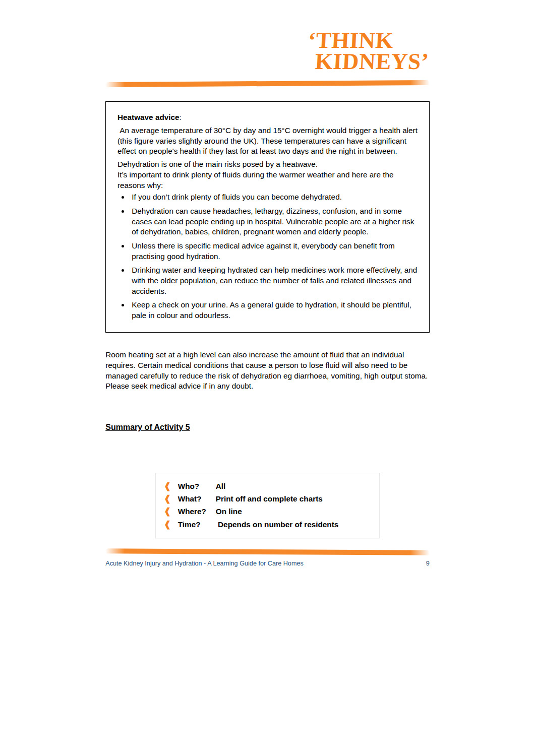‘THINK KIDNEYS’
Heatwave advice:
An average temperature of 30°C by day and 15°C overnight would trigger a health alert (this figure varies slightly around the UK). These temperatures can have a significant effect on people's health if they last for at least two days and the night in between.
Dehydration is one of the main risks posed by a heatwave.
It’s important to drink plenty of fluids during the warmer weather and here are the reasons why:
If you don’t drink plenty of fluids you can become dehydrated.
Dehydration can cause headaches, lethargy, dizziness, confusion, and in some cases can lead people ending up in hospital. Vulnerable people are at a higher risk of dehydration, babies, children, pregnant women and elderly people.
Unless there is specific medical advice against it, everybody can benefit from practising good hydration.
Drinking water and keeping hydrated can help medicines work more effectively, and with the older population, can reduce the number of falls and related illnesses and accidents.
Keep a check on your urine. As a general guide to hydration, it should be plentiful, pale in colour and odourless.
Room heating set at a high level can also increase the amount of fluid that an individual requires. Certain medical conditions that cause a person to lose fluid will also need to be managed carefully to reduce the risk of dehydration eg diarrhoea, vomiting, high output stoma. Please seek medical advice if in any doubt.
Summary of Activity 5
| ❰ | Who? | All |
| ❰ | What? | Print off and complete charts |
| ❰ | Where? | On line |
| ❰ | Time? | Depends on number of residents |
Acute Kidney Injury and Hydration - A Learning Guide for Care Homes 9